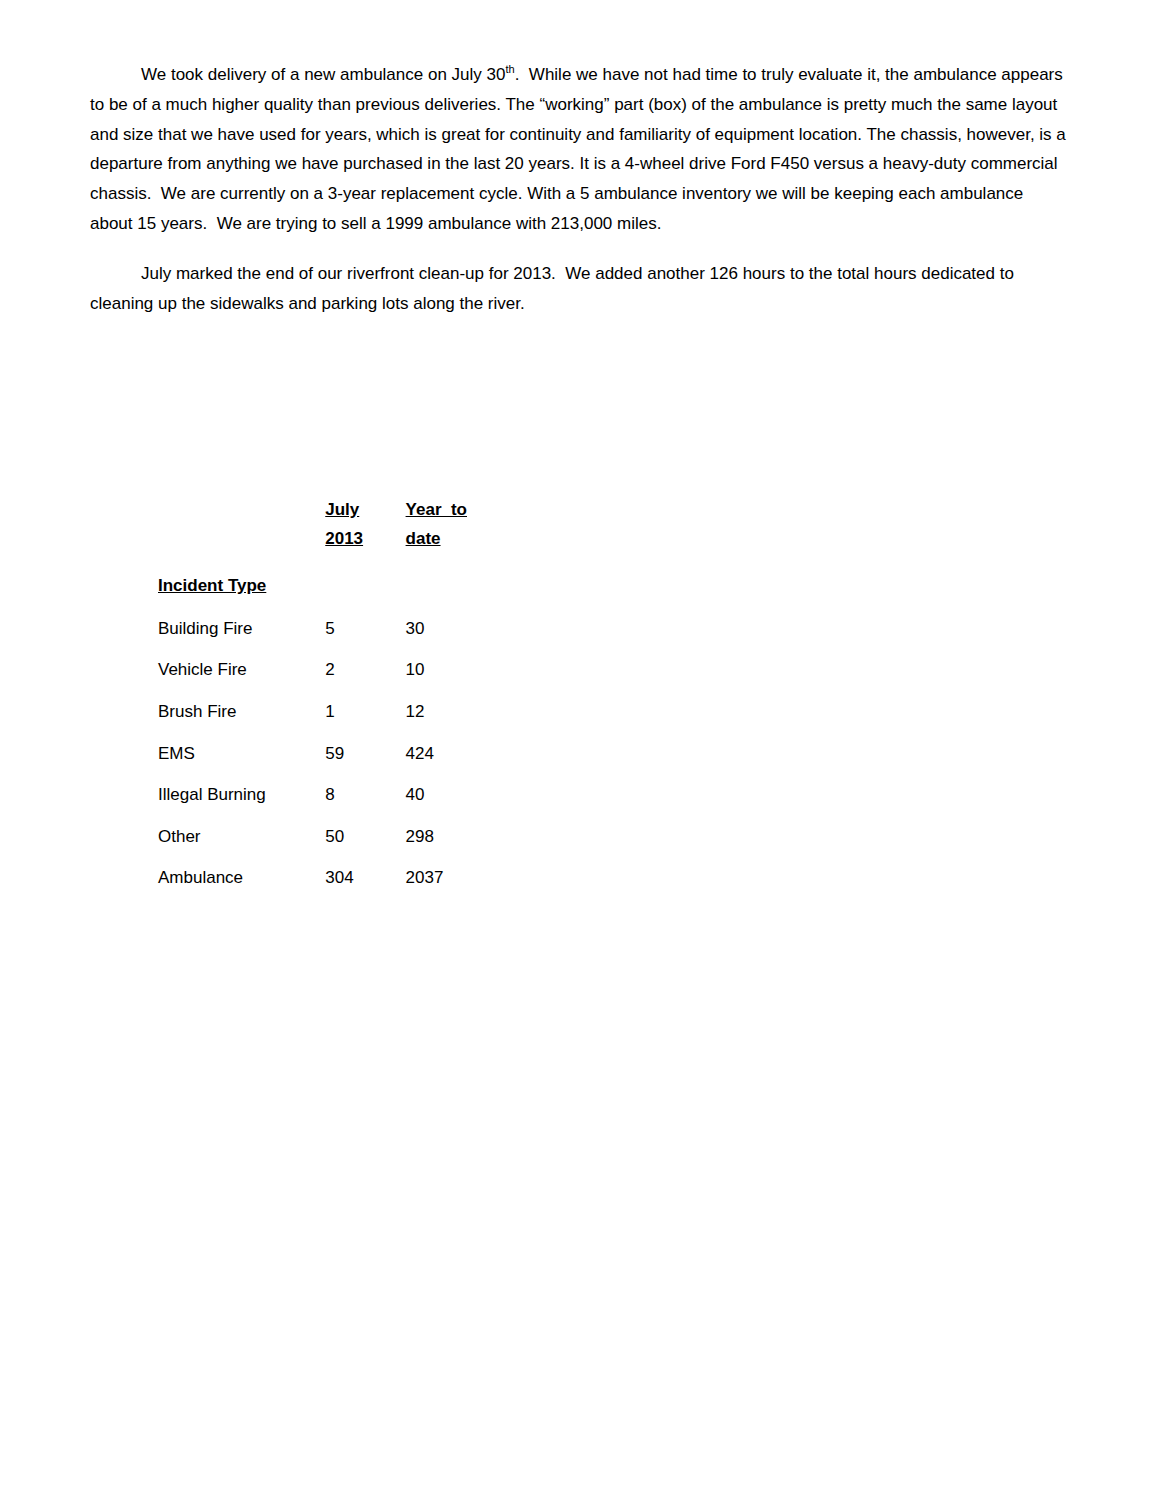We took delivery of a new ambulance on July 30th. While we have not had time to truly evaluate it, the ambulance appears to be of a much higher quality than previous deliveries. The “working” part (box) of the ambulance is pretty much the same layout and size that we have used for years, which is great for continuity and familiarity of equipment location. The chassis, however, is a departure from anything we have purchased in the last 20 years. It is a 4-wheel drive Ford F450 versus a heavy-duty commercial chassis. We are currently on a 3-year replacement cycle. With a 5 ambulance inventory we will be keeping each ambulance about 15 years. We are trying to sell a 1999 ambulance with 213,000 miles.
July marked the end of our riverfront clean-up for 2013. We added another 126 hours to the total hours dedicated to cleaning up the sidewalks and parking lots along the river.
| | July 2013 | Year to date |
| --- | --- | --- |
| Incident Type |
| Building Fire | 5 | 30 |
| Vehicle Fire | 2 | 10 |
| Brush Fire | 1 | 12 |
| EMS | 59 | 424 |
| Illegal Burning | 8 | 40 |
| Other | 50 | 298 |
| Ambulance | 304 | 2037 |